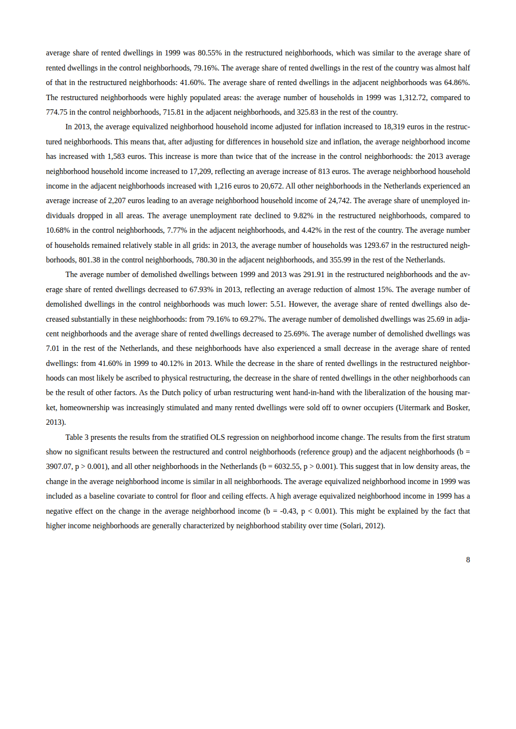average share of rented dwellings in 1999 was 80.55% in the restructured neighborhoods, which was similar to the average share of rented dwellings in the control neighborhoods, 79.16%. The average share of rented dwellings in the rest of the country was almost half of that in the restructured neighborhoods: 41.60%. The average share of rented dwellings in the adjacent neighborhoods was 64.86%. The restructured neighborhoods were highly populated areas: the average number of households in 1999 was 1,312.72, compared to 774.75 in the control neighborhoods, 715.81 in the adjacent neighborhoods, and 325.83 in the rest of the country.
In 2013, the average equivalized neighborhood household income adjusted for inflation increased to 18,319 euros in the restructured neighborhoods. This means that, after adjusting for differences in household size and inflation, the average neighborhood income has increased with 1,583 euros. This increase is more than twice that of the increase in the control neighborhoods: the 2013 average neighborhood household income increased to 17,209, reflecting an average increase of 813 euros. The average neighborhood household income in the adjacent neighborhoods increased with 1,216 euros to 20,672. All other neighborhoods in the Netherlands experienced an average increase of 2,207 euros leading to an average neighborhood household income of 24,742. The average share of unemployed individuals dropped in all areas. The average unemployment rate declined to 9.82% in the restructured neighborhoods, compared to 10.68% in the control neighborhoods, 7.77% in the adjacent neighborhoods, and 4.42% in the rest of the country. The average number of households remained relatively stable in all grids: in 2013, the average number of households was 1293.67 in the restructured neighborhoods, 801.38 in the control neighborhoods, 780.30 in the adjacent neighborhoods, and 355.99 in the rest of the Netherlands.
The average number of demolished dwellings between 1999 and 2013 was 291.91 in the restructured neighborhoods and the average share of rented dwellings decreased to 67.93% in 2013, reflecting an average reduction of almost 15%. The average number of demolished dwellings in the control neighborhoods was much lower: 5.51. However, the average share of rented dwellings also decreased substantially in these neighborhoods: from 79.16% to 69.27%. The average number of demolished dwellings was 25.69 in adjacent neighborhoods and the average share of rented dwellings decreased to 25.69%. The average number of demolished dwellings was 7.01 in the rest of the Netherlands, and these neighborhoods have also experienced a small decrease in the average share of rented dwellings: from 41.60% in 1999 to 40.12% in 2013. While the decrease in the share of rented dwellings in the restructured neighborhoods can most likely be ascribed to physical restructuring, the decrease in the share of rented dwellings in the other neighborhoods can be the result of other factors. As the Dutch policy of urban restructuring went hand-in-hand with the liberalization of the housing market, homeownership was increasingly stimulated and many rented dwellings were sold off to owner occupiers (Uitermark and Bosker, 2013).
Table 3 presents the results from the stratified OLS regression on neighborhood income change. The results from the first stratum show no significant results between the restructured and control neighborhoods (reference group) and the adjacent neighborhoods (b = 3907.07, p > 0.001), and all other neighborhoods in the Netherlands (b = 6032.55, p > 0.001). This suggest that in low density areas, the change in the average neighborhood income is similar in all neighborhoods. The average equivalized neighborhood income in 1999 was included as a baseline covariate to control for floor and ceiling effects. A high average equivalized neighborhood income in 1999 has a negative effect on the change in the average neighborhood income (b = -0.43, p < 0.001). This might be explained by the fact that higher income neighborhoods are generally characterized by neighborhood stability over time (Solari, 2012).
8